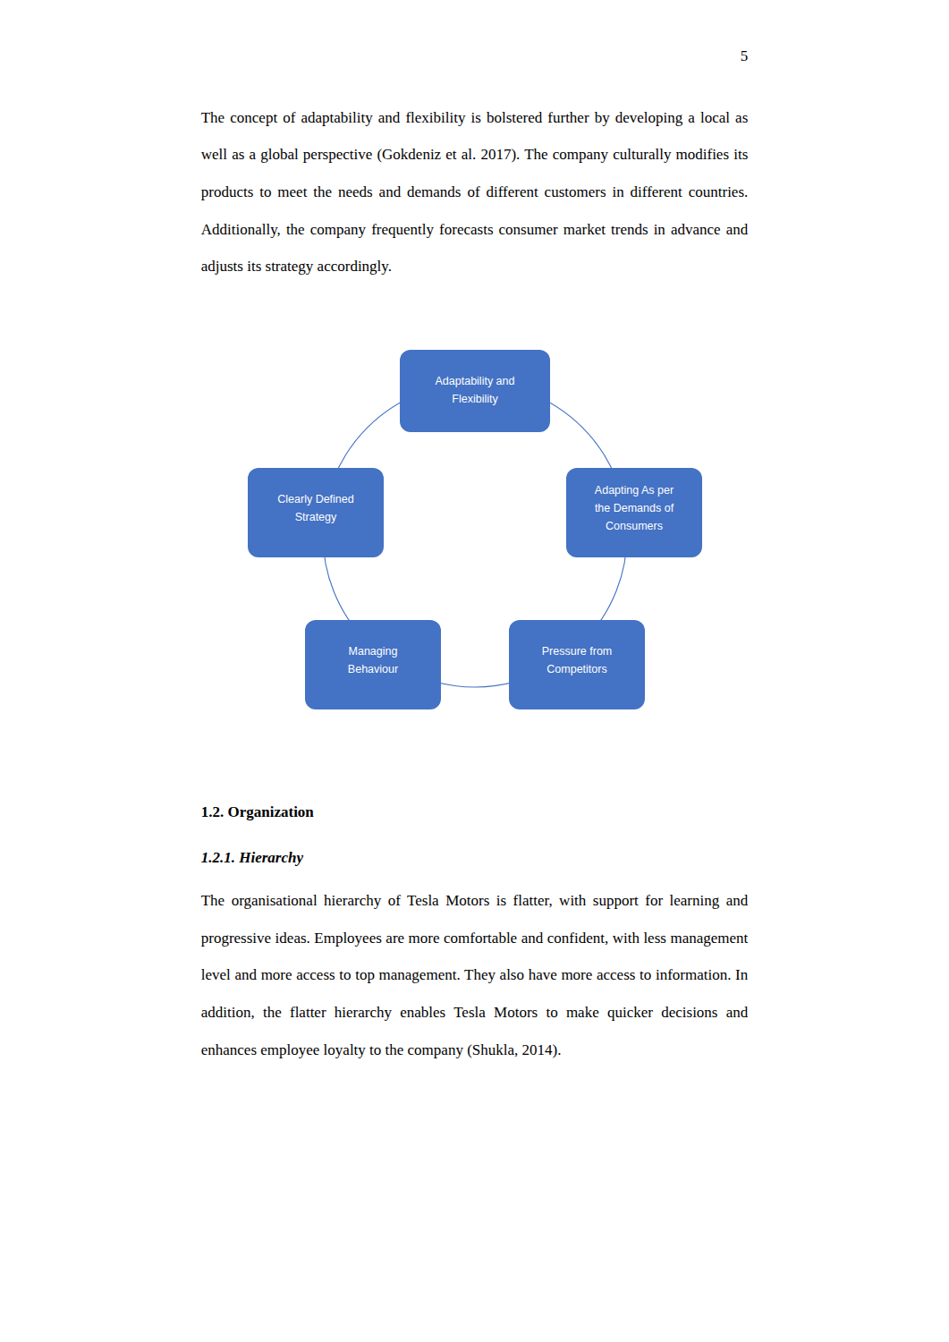5
The concept of adaptability and flexibility is bolstered further by developing a local as well as a global perspective (Gokdeniz et al. 2017). The company culturally modifies its products to meet the needs and demands of different customers in different countries. Additionally, the company frequently forecasts consumer market trends in advance and adjusts its strategy accordingly.
Adaptability and Flexibility Adapting As per the Demands of Consumers Clearly Defined Strategy Pressure from Competitors Managing Behaviour
1.2. Organization
1.2.1. Hierarchy
The organisational hierarchy of Tesla Motors is flatter, with support for learning and progressive ideas. Employees are more comfortable and confident, with less management level and more access to top management. They also have more access to information. In addition, the flatter hierarchy enables Tesla Motors to make quicker decisions and enhances employee loyalty to the company (Shukla, 2014).